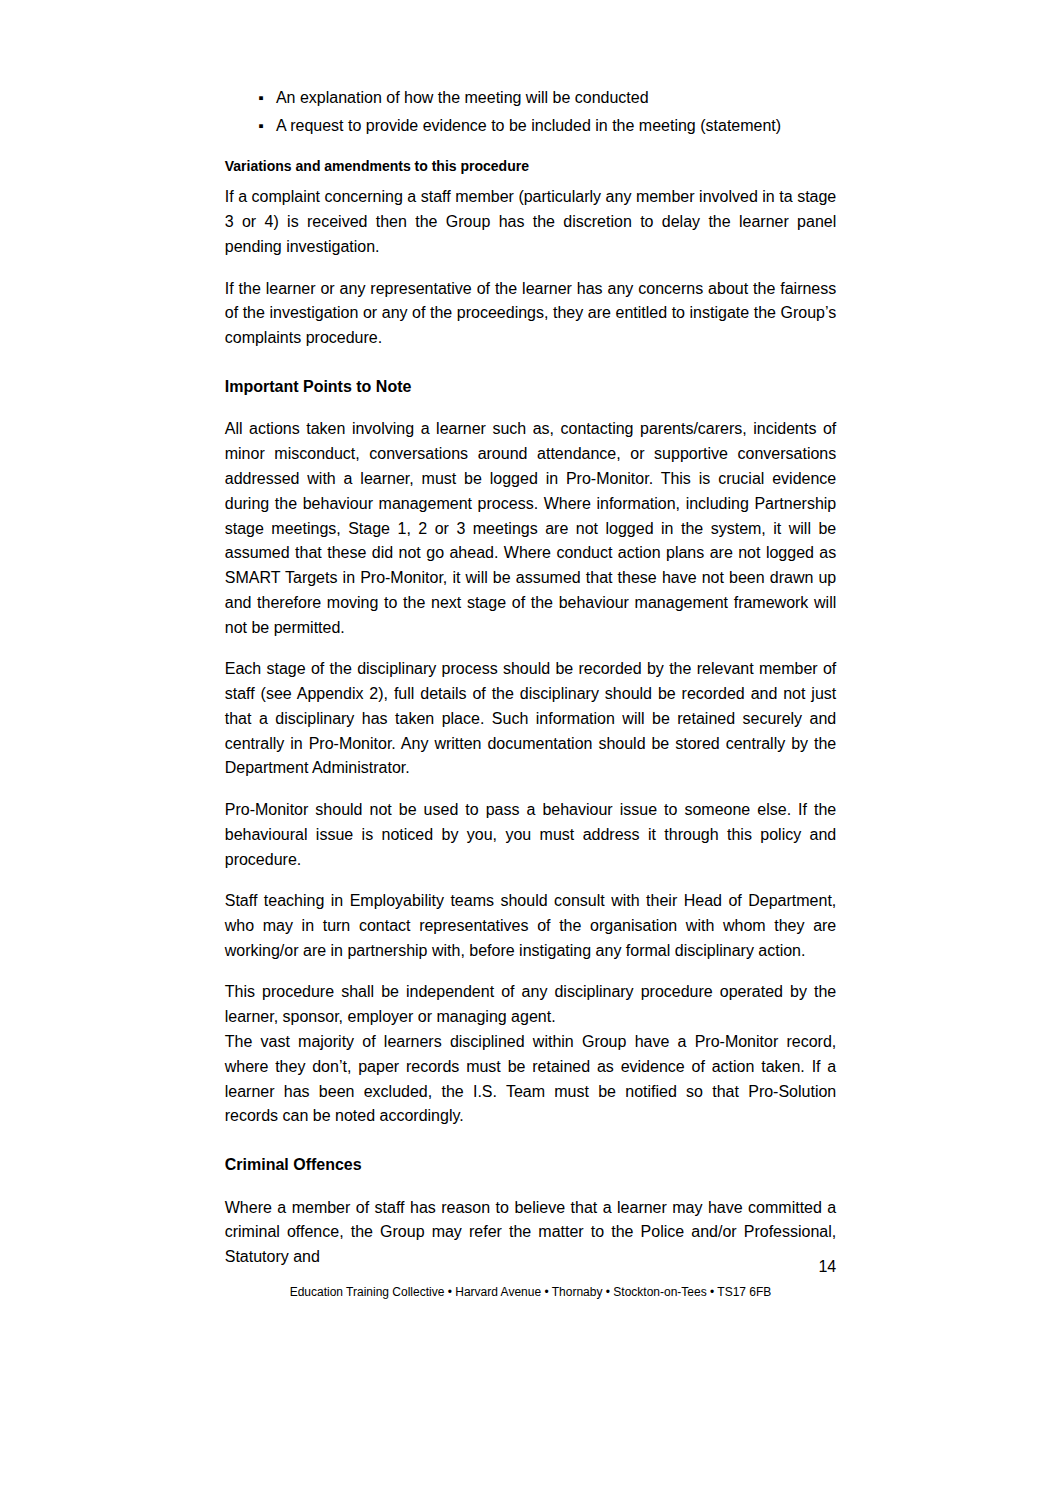An explanation of how the meeting will be conducted
A request to provide evidence to be included in the meeting (statement)
Variations and amendments to this procedure
If a complaint concerning a staff member (particularly any member involved in ta stage 3 or 4) is received then the Group has the discretion to delay the learner panel pending investigation.
If the learner or any representative of the learner has any concerns about the fairness of the investigation or any of the proceedings, they are entitled to instigate the Group’s complaints procedure.
Important Points to Note
All actions taken involving a learner such as, contacting parents/carers, incidents of minor misconduct, conversations around attendance, or supportive conversations addressed with a learner, must be logged in Pro-Monitor. This is crucial evidence during the behaviour management process. Where information, including Partnership stage meetings, Stage 1, 2 or 3 meetings are not logged in the system, it will be assumed that these did not go ahead. Where conduct action plans are not logged as SMART Targets in Pro-Monitor, it will be assumed that these have not been drawn up and therefore moving to the next stage of the behaviour management framework will not be permitted.
Each stage of the disciplinary process should be recorded by the relevant member of staff (see Appendix 2), full details of the disciplinary should be recorded and not just that a disciplinary has taken place. Such information will be retained securely and centrally in Pro-Monitor. Any written documentation should be stored centrally by the Department Administrator.
Pro-Monitor should not be used to pass a behaviour issue to someone else. If the behavioural issue is noticed by you, you must address it through this policy and procedure.
Staff teaching in Employability teams should consult with their Head of Department, who may in turn contact representatives of the organisation with whom they are working/or are in partnership with, before instigating any formal disciplinary action.
This procedure shall be independent of any disciplinary procedure operated by the learner, sponsor, employer or managing agent.
The vast majority of learners disciplined within Group have a Pro-Monitor record, where they don’t, paper records must be retained as evidence of action taken. If a learner has been excluded, the I.S. Team must be notified so that Pro-Solution records can be noted accordingly.
Criminal Offences
Where a member of staff has reason to believe that a learner may have committed a criminal offence, the Group may refer the matter to the Police and/or Professional, Statutory and
14
Education Training Collective • Harvard Avenue • Thornaby • Stockton-on-Tees • TS17 6FB